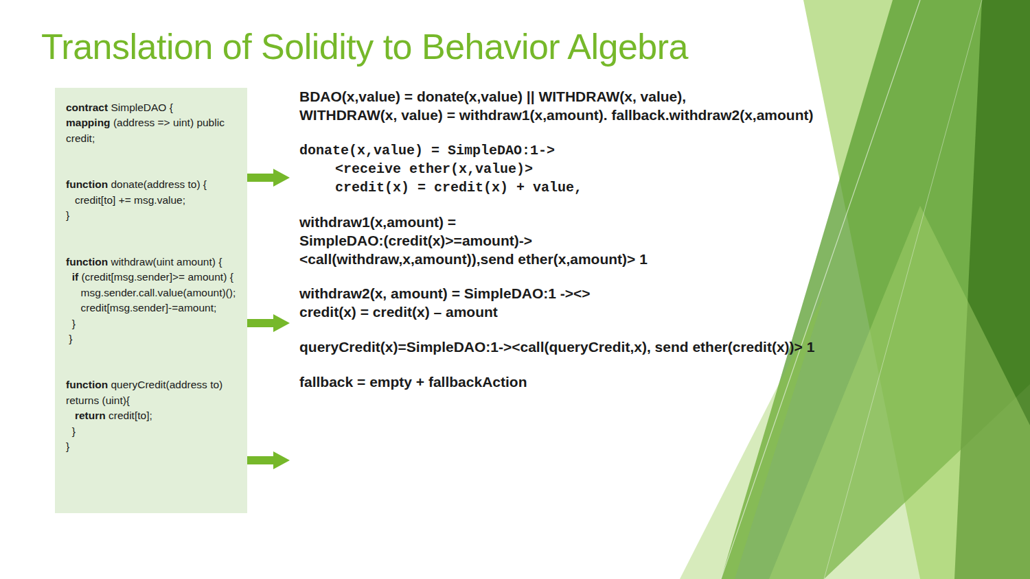Translation of Solidity to Behavior Algebra
contract SimpleDAO {
mapping (address => uint) public credit;


function donate(address to) {
   credit[to] += msg.value;
}


function withdraw(uint amount) {
  if (credit[msg.sender]>= amount) {
     msg.sender.call.value(amount)();
     credit[msg.sender]-=amount;
  }
 }


function queryCredit(address to) returns (uint){
   return credit[to];
  }
}
BDAO(x,value) = donate(x,value) || WITHDRAW(x, value),
WITHDRAW(x, value) = withdraw1(x,amount). fallback.withdraw2(x,amount)
donate(x,value) = SimpleDAO:1->
<receive ether(x,value)>
credit(x) = credit(x) + value,
withdraw1(x,amount) =
SimpleDAO:(credit(x)>=amount)->
<call(withdraw,x,amount)),send ether(x,amount)> 1
withdraw2(x, amount) = SimpleDAO:1 -><>
credit(x) = credit(x) – amount
queryCredit(x)=SimpleDAO:1-><call(queryCredit,x), send ether(credit(x))> 1
fallback = empty + fallbackAction